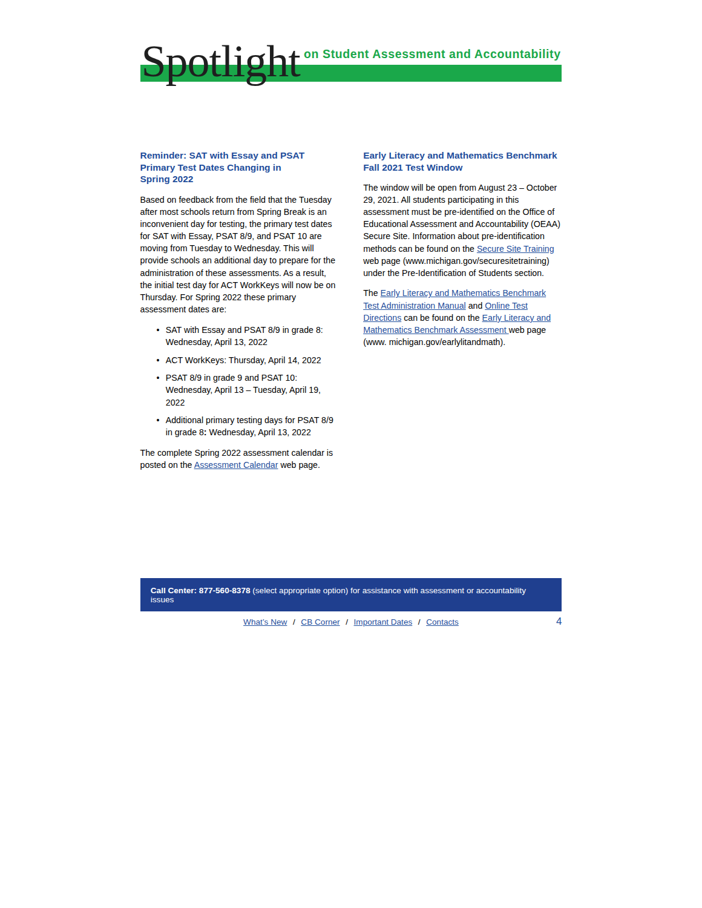Spotlight
on Student Assessment and Accountability
Reminder: SAT with Essay and PSAT Primary Test Dates Changing in
Spring 2022
Based on feedback from the field that the Tuesday after most schools return from Spring Break is an inconvenient day for testing, the primary test dates for SAT with Essay, PSAT 8/9, and PSAT 10 are moving from Tuesday to Wednesday. This will provide schools an additional day to prepare for the administration of these assessments. As a result, the initial test day for ACT WorkKeys will now be on Thursday. For Spring 2022 these primary assessment dates are:
SAT with Essay and PSAT 8/9 in grade 8: Wednesday, April 13, 2022
ACT WorkKeys: Thursday, April 14, 2022
PSAT 8/9 in grade 9 and PSAT 10: Wednesday, April 13 – Tuesday, April 19, 2022
Additional primary testing days for PSAT 8/9 in grade 8: Wednesday, April 13, 2022
The complete Spring 2022 assessment calendar is posted on the Assessment Calendar web page.
Early Literacy and Mathematics Benchmark Fall 2021 Test Window
The window will be open from August 23 – October 29, 2021. All students participating in this assessment must be pre-identified on the Office of Educational Assessment and Accountability (OEAA) Secure Site. Information about pre-identification methods can be found on the Secure Site Training web page (www.michigan.gov/securesitetraining) under the Pre-Identification of Students section.
The Early Literacy and Mathematics Benchmark Test Administration Manual and Online Test Directions can be found on the Early Literacy and Mathematics Benchmark Assessment web page (www. michigan.gov/earlylitandmath).
Call Center: 877-560-8378 (select appropriate option) for assistance with assessment or accountability issues
What’s New/CB Corner/Important Dates/Contacts 4